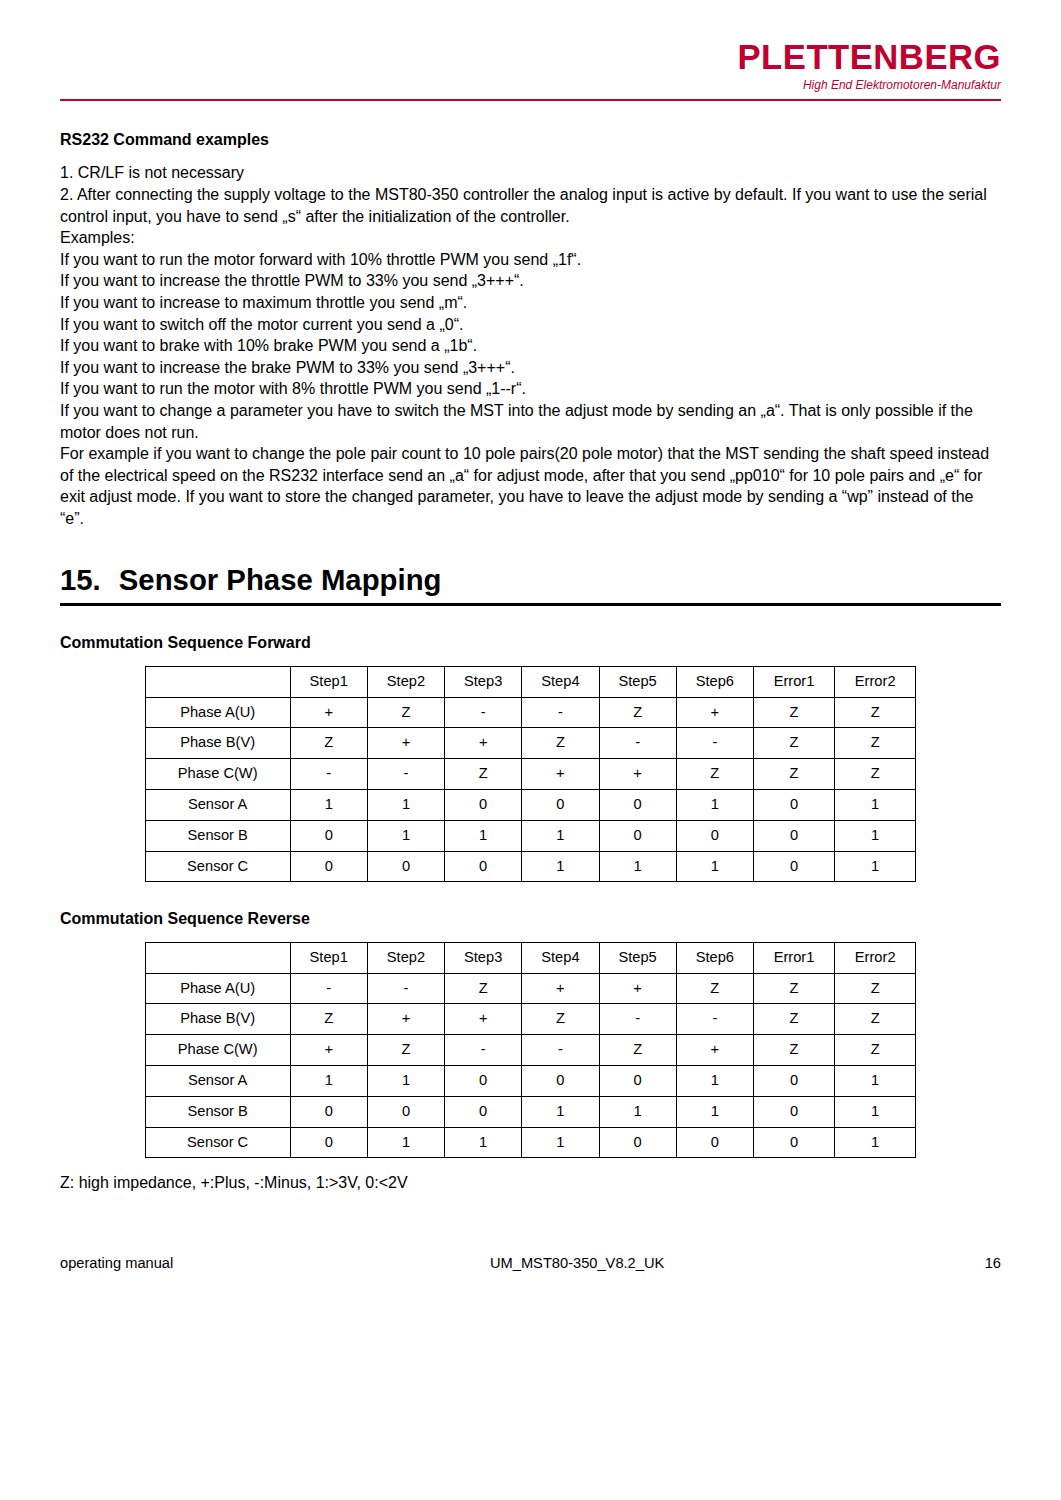PLETTENBERG
High End Elektromotoren-Manufaktur
RS232 Command examples
1. CR/LF is not necessary
2. After connecting the supply voltage to the MST80-350 controller the analog input is active by default. If you want to use the serial control input, you have to send „s“ after the initialization of the controller.
Examples:
If you want to run the motor forward with 10% throttle PWM you send „1f“.
If you want to increase the throttle PWM to 33% you send „3+++“.
If you want to increase to maximum throttle you send „m“.
If you want to switch off the motor current you send a „0“.
If you want to brake with 10% brake PWM you send a „1b“.
If you want to increase the brake PWM to 33% you send „3+++“.
If you want to run the motor with 8% throttle PWM you send „1--r“.
If you want to change a parameter you have to switch the MST into the adjust mode by sending an „a“. That is only possible if the motor does not run.
For example if you want to change the pole pair count to 10 pole pairs(20 pole motor) that the MST sending the shaft speed instead of the electrical speed on the RS232 interface send an „a“ for adjust mode, after that you send „pp010“ for 10 pole pairs and „e“ for exit adjust mode. If you want to store the changed parameter, you have to leave the adjust mode by sending a “wp” instead of the “e”.
15. Sensor Phase Mapping
Commutation Sequence Forward
| | Step1 | Step2 | Step3 | Step4 | Step5 | Step6 | Error1 | Error2 |
| --- | --- | --- | --- | --- | --- | --- | --- | --- |
| Phase A(U) | + | Z | - | - | Z | + | Z | Z |
| Phase B(V) | Z | + | + | Z | - | - | Z | Z |
| Phase C(W) | - | - | Z | + | + | Z | Z | Z |
| Sensor A | 1 | 1 | 0 | 0 | 0 | 1 | 0 | 1 |
| Sensor B | 0 | 1 | 1 | 1 | 0 | 0 | 0 | 1 |
| Sensor C | 0 | 0 | 0 | 1 | 1 | 1 | 0 | 1 |
Commutation Sequence Reverse
| | Step1 | Step2 | Step3 | Step4 | Step5 | Step6 | Error1 | Error2 |
| --- | --- | --- | --- | --- | --- | --- | --- | --- |
| Phase A(U) | - | - | Z | + | + | Z | Z | Z |
| Phase B(V) | Z | + | + | Z | - | - | Z | Z |
| Phase C(W) | + | Z | - | - | Z | + | Z | Z |
| Sensor A | 1 | 1 | 0 | 0 | 0 | 1 | 0 | 1 |
| Sensor B | 0 | 0 | 0 | 1 | 1 | 1 | 0 | 1 |
| Sensor C | 0 | 1 | 1 | 1 | 0 | 0 | 0 | 1 |
Z: high impedance, +:Plus, -:Minus, 1:>3V, 0:<2V
operating manual
UM_MST80-350_V8.2_UK
16